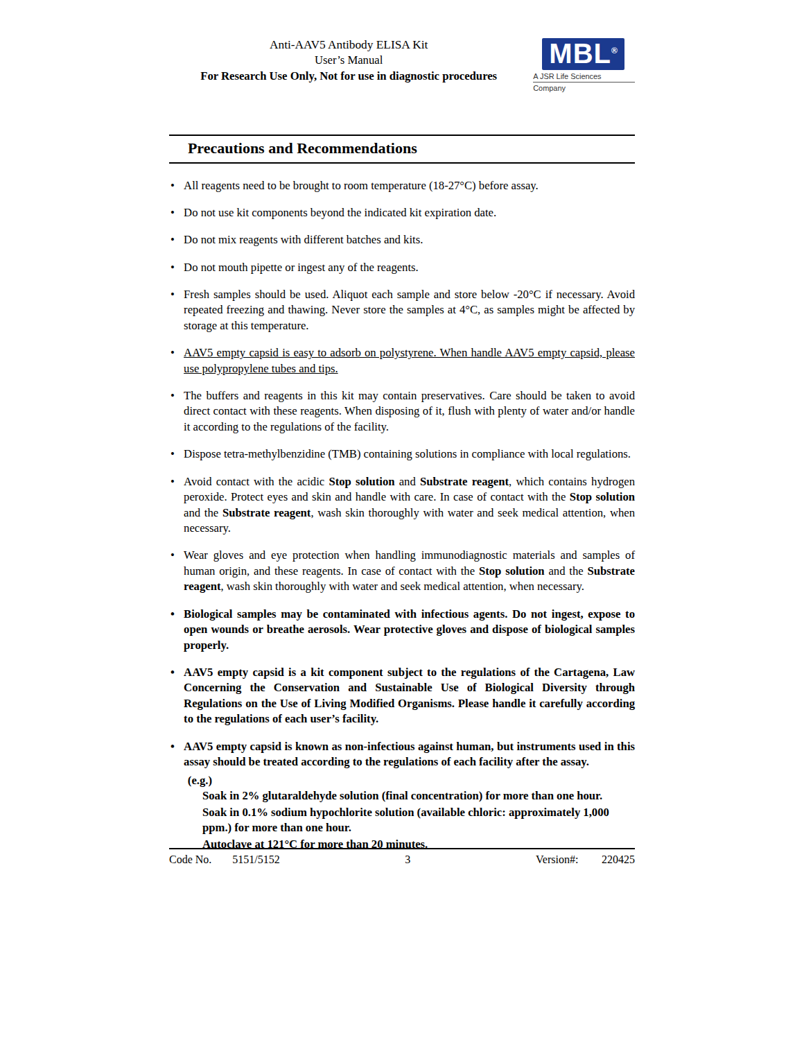Anti-AAV5 Antibody ELISA Kit
User’s Manual
For Research Use Only, Not for use in diagnostic procedures
MBL®
A JSR Life Sciences
Company
Precautions and Recommendations
All reagents need to be brought to room temperature (18-27°C) before assay.
Do not use kit components beyond the indicated kit expiration date.
Do not mix reagents with different batches and kits.
Do not mouth pipette or ingest any of the reagents.
Fresh samples should be used. Aliquot each sample and store below -20°C if necessary. Avoid repeated freezing and thawing. Never store the samples at 4°C, as samples might be affected by storage at this temperature.
AAV5 empty capsid is easy to adsorb on polystyrene. When handle AAV5 empty capsid, please use polypropylene tubes and tips.
The buffers and reagents in this kit may contain preservatives. Care should be taken to avoid direct contact with these reagents. When disposing of it, flush with plenty of water and/or handle it according to the regulations of the facility.
Dispose tetra-methylbenzidine (TMB) containing solutions in compliance with local regulations.
Avoid contact with the acidic Stop solution and Substrate reagent, which contains hydrogen peroxide. Protect eyes and skin and handle with care. In case of contact with the Stop solution and the Substrate reagent, wash skin thoroughly with water and seek medical attention, when necessary.
Wear gloves and eye protection when handling immunodiagnostic materials and samples of human origin, and these reagents. In case of contact with the Stop solution and the Substrate reagent, wash skin thoroughly with water and seek medical attention, when necessary.
Biological samples may be contaminated with infectious agents. Do not ingest, expose to open wounds or breathe aerosols. Wear protective gloves and dispose of biological samples properly.
AAV5 empty capsid is a kit component subject to the regulations of the Cartagena, Law Concerning the Conservation and Sustainable Use of Biological Diversity through Regulations on the Use of Living Modified Organisms. Please handle it carefully according to the regulations of each user’s facility.
AAV5 empty capsid is known as non-infectious against human, but instruments used in this assay should be treated according to the regulations of each facility after the assay.
(e.g.)
Soak in 2% glutaraldehyde solution (final concentration) for more than one hour.
Soak in 0.1% sodium hypochlorite solution (available chloric: approximately 1,000 ppm.) for more than one hour.
Autoclave at 121°C for more than 20 minutes.
Code No. 5151/5152
3
Version#: 220425